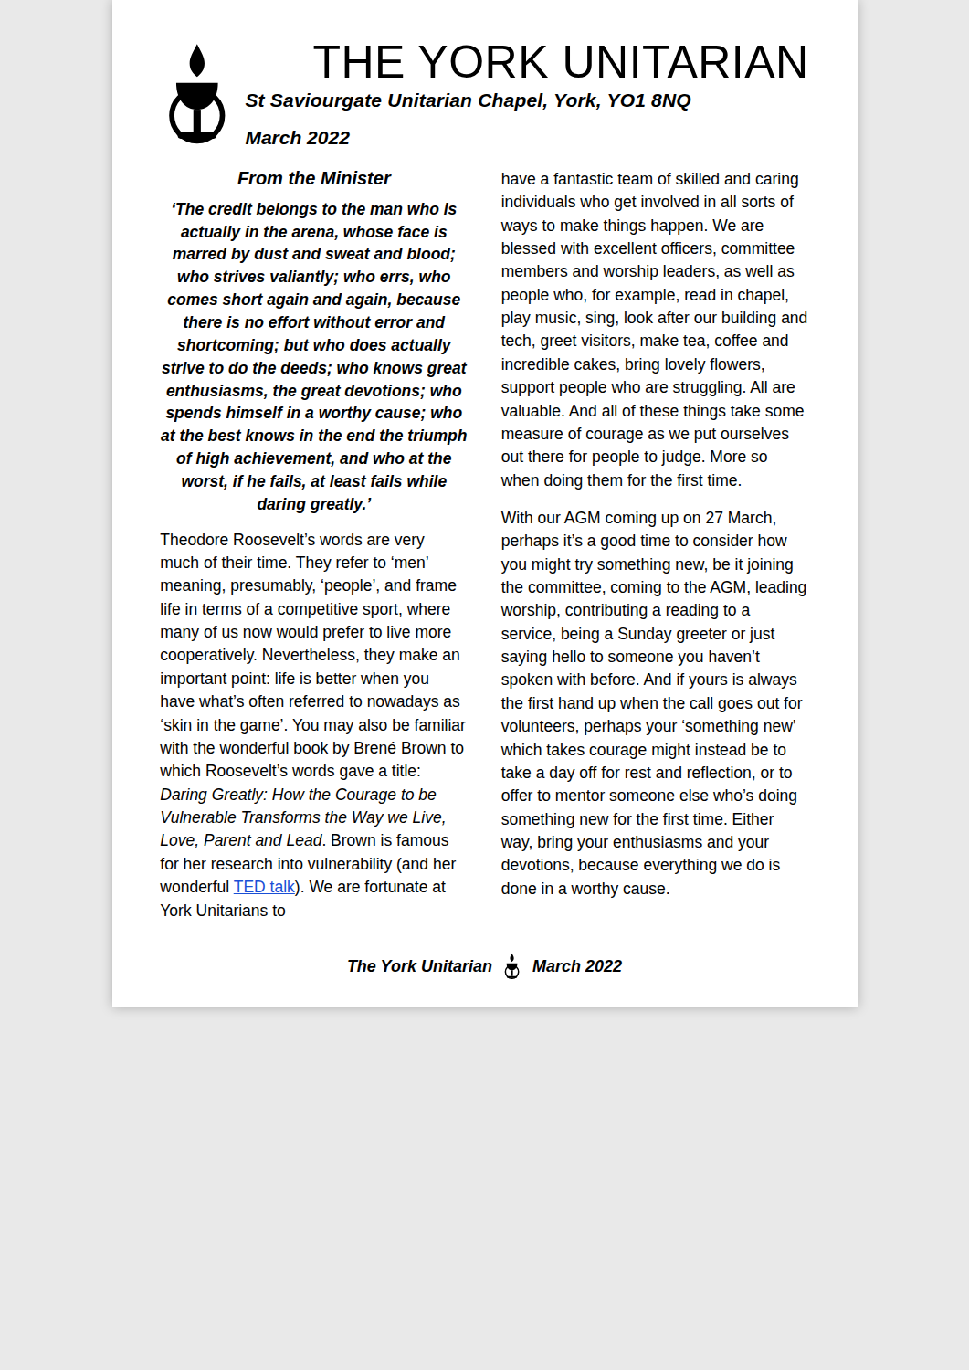The York Unitarian
St Saviourgate Unitarian Chapel, York, YO1 8NQ
March 2022
From the Minister
‘The credit belongs to the man who is actually in the arena, whose face is marred by dust and sweat and blood; who strives valiantly; who errs, who comes short again and again, because there is no effort without error and shortcoming; but who does actually strive to do the deeds; who knows great enthusiasms, the great devotions; who spends himself in a worthy cause; who at the best knows in the end the triumph of high achievement, and who at the worst, if he fails, at least fails while daring greatly.’
Theodore Roosevelt’s words are very much of their time. They refer to ‘men’ meaning, presumably, ‘people’, and frame life in terms of a competitive sport, where many of us now would prefer to live more cooperatively. Nevertheless, they make an important point: life is better when you have what’s often referred to nowadays as ‘skin in the game’. You may also be familiar with the wonderful book by Brené Brown to which Roosevelt’s words gave a title: Daring Greatly: How the Courage to be Vulnerable Transforms the Way we Live, Love, Parent and Lead. Brown is famous for her research into vulnerability (and her wonderful TED talk). We are fortunate at York Unitarians to
have a fantastic team of skilled and caring individuals who get involved in all sorts of ways to make things happen. We are blessed with excellent officers, committee members and worship leaders, as well as people who, for example, read in chapel, play music, sing, look after our building and tech, greet visitors, make tea, coffee and incredible cakes, bring lovely flowers, support people who are struggling. All are valuable. And all of these things take some measure of courage as we put ourselves out there for people to judge. More so when doing them for the first time.
With our AGM coming up on 27 March, perhaps it’s a good time to consider how you might try something new, be it joining the committee, coming to the AGM, leading worship, contributing a reading to a service, being a Sunday greeter or just saying hello to someone you haven’t spoken with before. And if yours is always the first hand up when the call goes out for volunteers, perhaps your ‘something new’ which takes courage might instead be to take a day off for rest and reflection, or to offer to mentor someone else who’s doing something new for the first time. Either way, bring your enthusiasms and your devotions, because everything we do is done in a worthy cause.
The York Unitarian March 2022